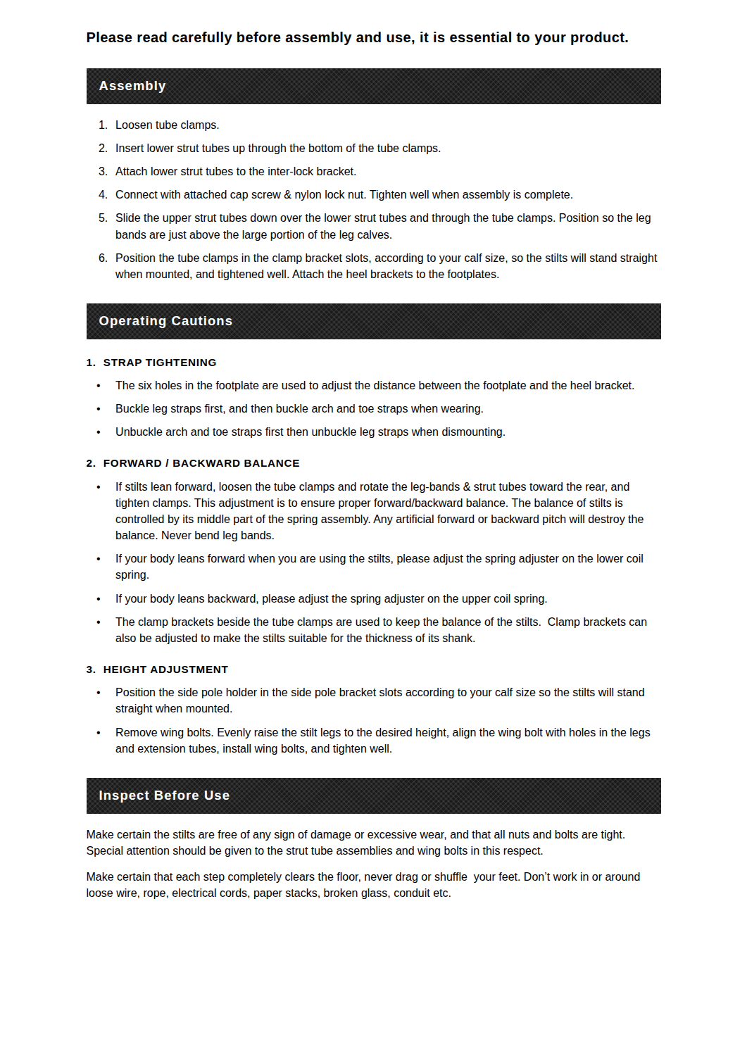Please read carefully before assembly and use, it is essential to your product.
Assembly
Loosen tube clamps.
Insert lower strut tubes up through the bottom of the tube clamps.
Attach lower strut tubes to the inter-lock bracket.
Connect with attached cap screw & nylon lock nut. Tighten well when assembly is complete.
Slide the upper strut tubes down over the lower strut tubes and through the tube clamps. Position so the leg bands are just above the large portion of the leg calves.
Position the tube clamps in the clamp bracket slots, according to your calf size, so the stilts will stand straight when mounted, and tightened well. Attach the heel brackets to the footplates.
Operating Cautions
1. STRAP TIGHTENING
The six holes in the footplate are used to adjust the distance between the footplate and the heel bracket.
Buckle leg straps first, and then buckle arch and toe straps when wearing.
Unbuckle arch and toe straps first then unbuckle leg straps when dismounting.
2. FORWARD / BACKWARD BALANCE
If stilts lean forward, loosen the tube clamps and rotate the leg-bands & strut tubes toward the rear, and tighten clamps. This adjustment is to ensure proper forward/backward balance. The balance of stilts is controlled by its middle part of the spring assembly. Any artificial forward or backward pitch will destroy the balance. Never bend leg bands.
If your body leans forward when you are using the stilts, please adjust the spring adjuster on the lower coil spring.
If your body leans backward, please adjust the spring adjuster on the upper coil spring.
The clamp brackets beside the tube clamps are used to keep the balance of the stilts. Clamp brackets can also be adjusted to make the stilts suitable for the thickness of its shank.
3. HEIGHT ADJUSTMENT
Position the side pole holder in the side pole bracket slots according to your calf size so the stilts will stand straight when mounted.
Remove wing bolts. Evenly raise the stilt legs to the desired height, align the wing bolt with holes in the legs and extension tubes, install wing bolts, and tighten well.
Inspect Before Use
Make certain the stilts are free of any sign of damage or excessive wear, and that all nuts and bolts are tight. Special attention should be given to the strut tube assemblies and wing bolts in this respect.
Make certain that each step completely clears the floor, never drag or shuffle your feet. Don’t work in or around loose wire, rope, electrical cords, paper stacks, broken glass, conduit etc.